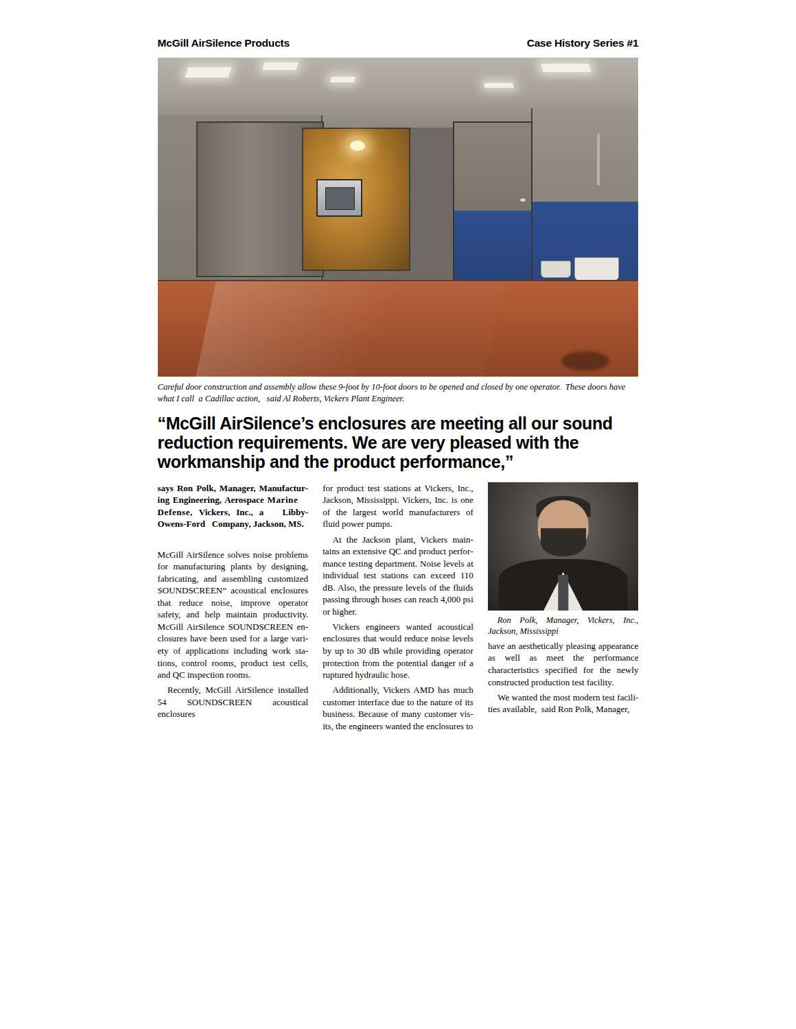McGill AirSilence Products
Case History Series #1
Careful door construction and assembly allow these 9-foot by 10-foot doors to be opened and closed by one operator. These doors have what I call a Cadillac action, said Al Roberts, Vickers Plant Engineer.
“McGill AirSilence’s enclosures are meeting all our sound reduction requirements. We are very pleased with the workmanship and the product performance,”
says Ron Polk, Manager, Manufac­turing Engineering, Aerospace Marine Defense, Vickers, Inc., a Libby-Owens-Ford Company, Jackson, MS.
McGill AirSilence solves noise problems for manufacturing plants by designing, fabricating, and assembling customized SOUNDSCREEN“ acoustical enclosures that reduce noise, improve operator safety, and help maintain productivity. McGill AirSilence SOUNDSCREEN enclosures have been used for a large variety of appli­cations including work stations, control rooms, product test cells, and QC inspec­tion rooms.
Recently, McGill AirSilence installed 54 SOUNDSCREEN acoustical enclosures
for product test stations at Vickers, Inc., Jackson, Mississippi. Vickers, Inc. is one of the largest world manufacturers of fluid power pumps.
At the Jackson plant, Vickers maintains an extensive QC and product performance testing department. Noise levels at indi­vidual test stations can exceed 110 dB. Also, the pressure levels of the fluids pass­ing through hoses can reach 4,000 psi or higher.
Vickers engineers wanted acoustical enclosures that would reduce noise levels by up to 30 dB while providing operator protection from the potential danger of a ruptured hydraulic hose.
Additionally, Vickers AMD has much customer interface due to the nature of its business. Because of many customer visits, the engineers wanted the enclosures to
Ron Polk, Manager, Vickers, Inc., Jackson, Mississippi
have an aesthetically pleasing appearance as well as meet the performance character­istics specified for the newly constructed production test facility.
We wanted the most modern test facili­ties available, said Ron Polk, Manager,